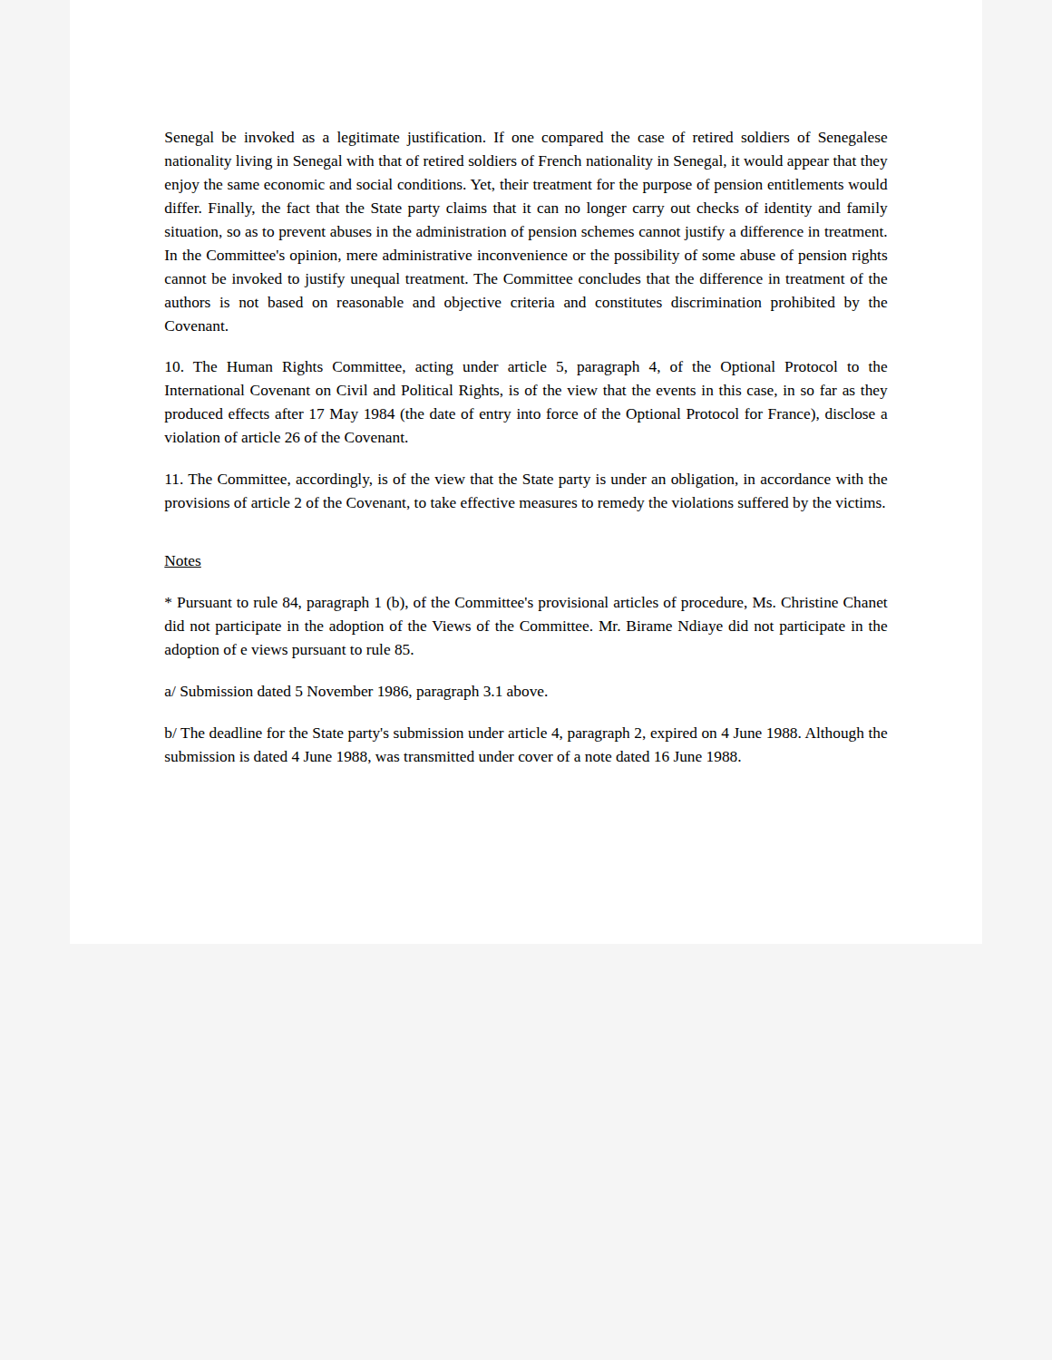Senegal be invoked as a legitimate justification. If one compared the case of retired soldiers of Senegalese nationality living in Senegal with that of retired soldiers of French nationality in Senegal, it would appear that they enjoy the same economic and social conditions. Yet, their treatment for the purpose of pension entitlements would differ. Finally, the fact that the State party claims that it can no longer carry out checks of identity and family situation, so as to prevent abuses in the administration of pension schemes cannot justify a difference in treatment. In the Committee's opinion, mere administrative inconvenience or the possibility of some abuse of pension rights cannot be invoked to justify unequal treatment. The Committee concludes that the difference in treatment of the authors is not based on reasonable and objective criteria and constitutes discrimination prohibited by the Covenant.
10. The Human Rights Committee, acting under article 5, paragraph 4, of the Optional Protocol to the International Covenant on Civil and Political Rights, is of the view that the events in this case, in so far as they produced effects after 17 May 1984 (the date of entry into force of the Optional Protocol for France), disclose a violation of article 26 of the Covenant.
11. The Committee, accordingly, is of the view that the State party is under an obligation, in accordance with the provisions of article 2 of the Covenant, to take effective measures to remedy the violations suffered by the victims.
Notes
* Pursuant to rule 84, paragraph 1 (b), of the Committee's provisional articles of procedure, Ms. Christine Chanet did not participate in the adoption of the Views of the Committee. Mr. Birame Ndiaye did not participate in the adoption of e views pursuant to rule 85.
a/ Submission dated 5 November 1986, paragraph 3.1 above.
b/ The deadline for the State party's submission under article 4, paragraph 2, expired on 4 June 1988. Although the submission is dated 4 June 1988, was transmitted under cover of a note dated 16 June 1988.